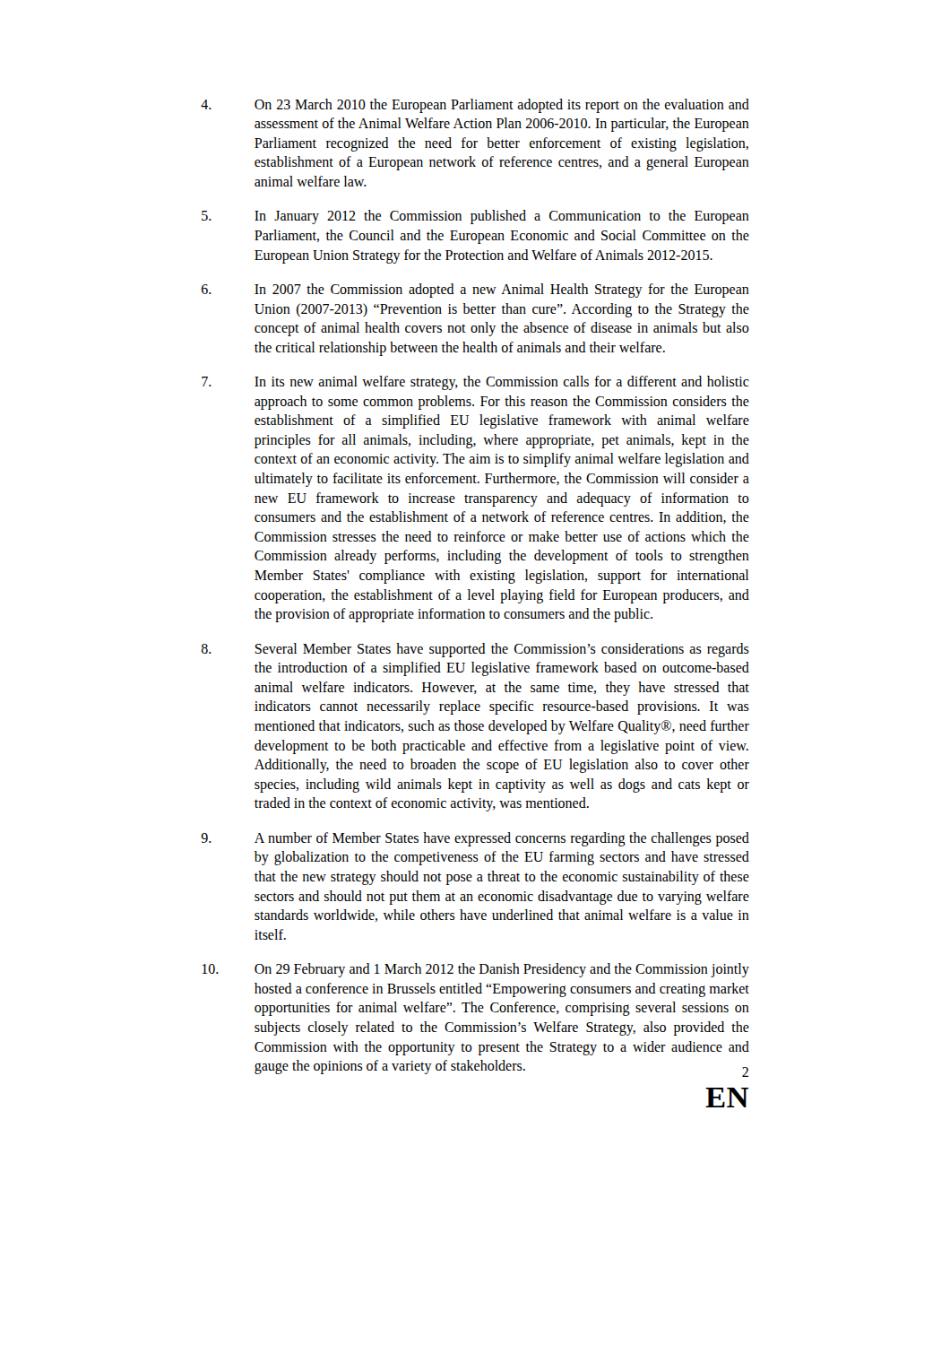On 23 March 2010 the European Parliament adopted its report on the evaluation and assessment of the Animal Welfare Action Plan 2006-2010. In particular, the European Parliament recognized the need for better enforcement of existing legislation, establishment of a European network of reference centres, and a general European animal welfare law.
In January 2012 the Commission published a Communication to the European Parliament, the Council and the European Economic and Social Committee on the European Union Strategy for the Protection and Welfare of Animals 2012-2015.
In 2007 the Commission adopted a new Animal Health Strategy for the European Union (2007-2013) “Prevention is better than cure”. According to the Strategy the concept of animal health covers not only the absence of disease in animals but also the critical relationship between the health of animals and their welfare.
In its new animal welfare strategy, the Commission calls for a different and holistic approach to some common problems. For this reason the Commission considers the establishment of a simplified EU legislative framework with animal welfare principles for all animals, including, where appropriate, pet animals, kept in the context of an economic activity. The aim is to simplify animal welfare legislation and ultimately to facilitate its enforcement. Furthermore, the Commission will consider a new EU framework to increase transparency and adequacy of information to consumers and the establishment of a network of reference centres. In addition, the Commission stresses the need to reinforce or make better use of actions which the Commission already performs, including the development of tools to strengthen Member States' compliance with existing legislation, support for international cooperation, the establishment of a level playing field for European producers, and the provision of appropriate information to consumers and the public.
Several Member States have supported the Commission’s considerations as regards the introduction of a simplified EU legislative framework based on outcome-based animal welfare indicators. However, at the same time, they have stressed that indicators cannot necessarily replace specific resource-based provisions. It was mentioned that indicators, such as those developed by Welfare Quality®, need further development to be both practicable and effective from a legislative point of view. Additionally, the need to broaden the scope of EU legislation also to cover other species, including wild animals kept in captivity as well as dogs and cats kept or traded in the context of economic activity, was mentioned.
A number of Member States have expressed concerns regarding the challenges posed by globalization to the competiveness of the EU farming sectors and have stressed that the new strategy should not pose a threat to the economic sustainability of these sectors and should not put them at an economic disadvantage due to varying welfare standards worldwide, while others have underlined that animal welfare is a value in itself.
On 29 February and 1 March 2012 the Danish Presidency and the Commission jointly hosted a conference in Brussels entitled “Empowering consumers and creating market opportunities for animal welfare”. The Conference, comprising several sessions on subjects closely related to the Commission’s Welfare Strategy, also provided the Commission with the opportunity to present the Strategy to a wider audience and gauge the opinions of a variety of stakeholders.
2
EN